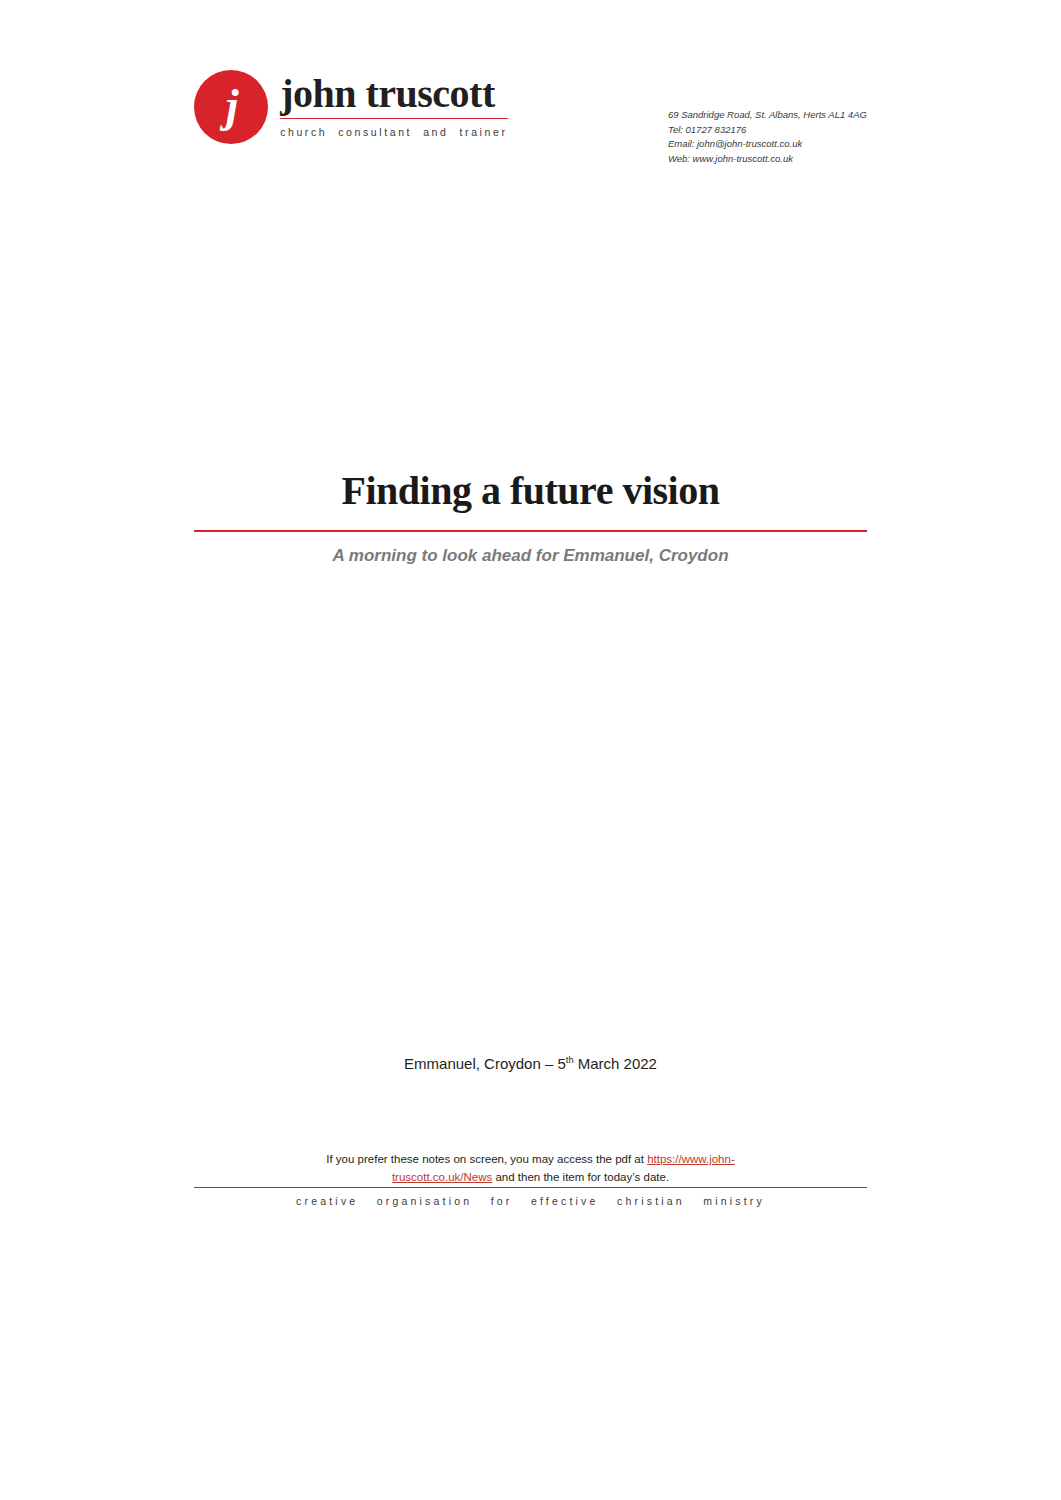j
john truscott
church consultant and trainer
69 Sandridge Road, St. Albans, Herts AL1 4AG
Tel: 01727 832176
Email: john@john-truscott.co.uk
Web: www.john-truscott.co.uk
Finding a future vision
A morning to look ahead for Emmanuel, Croydon
Emmanuel, Croydon – 5th March 2022
If you prefer these notes on screen, you may access the pdf at https://www.john-truscott.co.uk/News and then the item for today’s date.
creative organisation for effective christian ministry